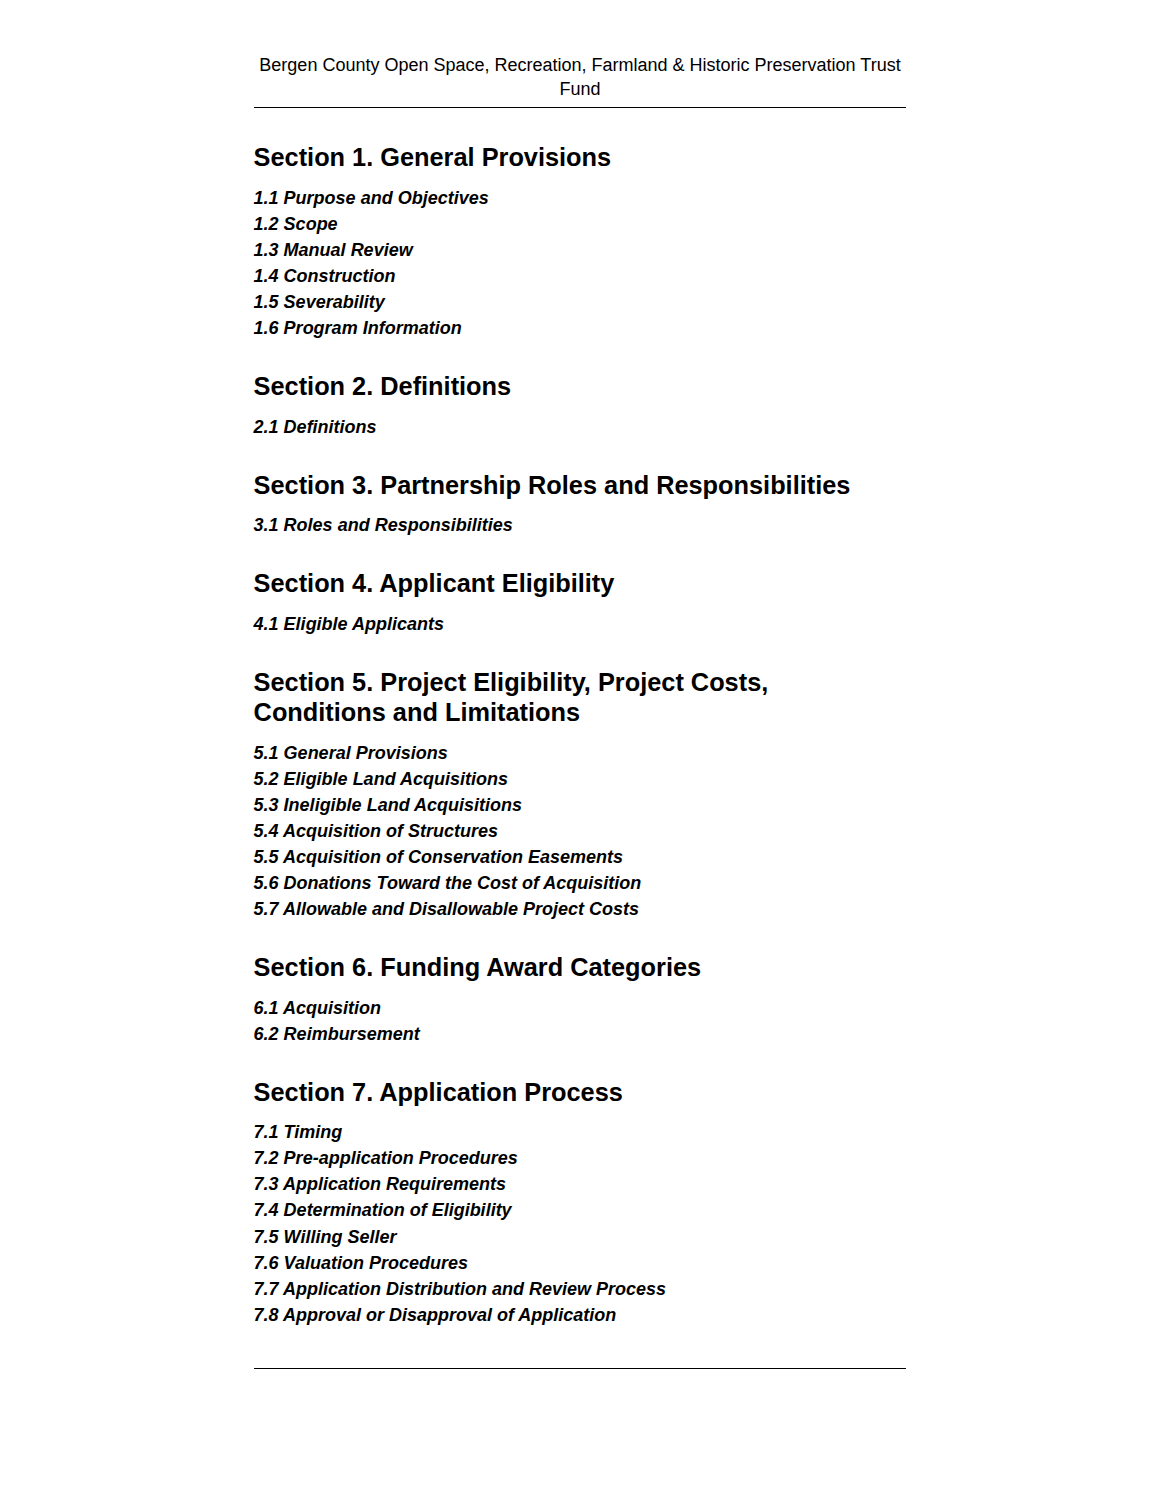Bergen County Open Space, Recreation, Farmland & Historic Preservation Trust Fund
Section 1. General Provisions
1.1 Purpose and Objectives
1.2 Scope
1.3 Manual Review
1.4 Construction
1.5 Severability
1.6 Program Information
Section 2. Definitions
2.1 Definitions
Section 3. Partnership Roles and Responsibilities
3.1 Roles and Responsibilities
Section 4. Applicant Eligibility
4.1 Eligible Applicants
Section 5. Project Eligibility, Project Costs, Conditions and Limitations
5.1 General Provisions
5.2 Eligible Land Acquisitions
5.3 Ineligible Land Acquisitions
5.4 Acquisition of Structures
5.5 Acquisition of Conservation Easements
5.6 Donations Toward the Cost of Acquisition
5.7 Allowable and Disallowable Project Costs
Section 6. Funding Award Categories
6.1 Acquisition
6.2 Reimbursement
Section 7. Application Process
7.1 Timing
7.2 Pre-application Procedures
7.3 Application Requirements
7.4 Determination of Eligibility
7.5 Willing Seller
7.6 Valuation Procedures
7.7 Application Distribution and Review Process
7.8 Approval or Disapproval of Application